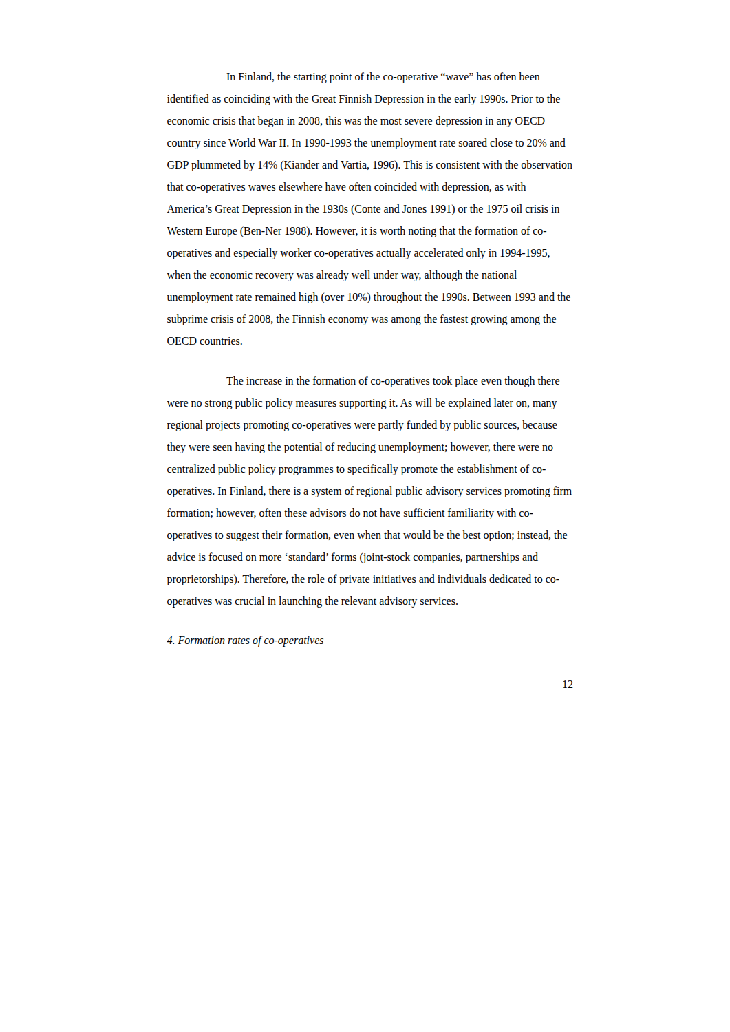In Finland, the starting point of the co-operative “wave” has often been identified as coinciding with the Great Finnish Depression in the early 1990s. Prior to the economic crisis that began in 2008, this was the most severe depression in any OECD country since World War II. In 1990-1993 the unemployment rate soared close to 20% and GDP plummeted by 14% (Kiander and Vartia, 1996). This is consistent with the observation that co-operatives waves elsewhere have often coincided with depression, as with America’s Great Depression in the 1930s (Conte and Jones 1991) or the 1975 oil crisis in Western Europe (Ben-Ner 1988). However, it is worth noting that the formation of co-operatives and especially worker co-operatives actually accelerated only in 1994-1995, when the economic recovery was already well under way, although the national unemployment rate remained high (over 10%) throughout the 1990s. Between 1993 and the subprime crisis of 2008, the Finnish economy was among the fastest growing among the OECD countries.
The increase in the formation of co-operatives took place even though there were no strong public policy measures supporting it. As will be explained later on, many regional projects promoting co-operatives were partly funded by public sources, because they were seen having the potential of reducing unemployment; however, there were no centralized public policy programmes to specifically promote the establishment of co-operatives. In Finland, there is a system of regional public advisory services promoting firm formation; however, often these advisors do not have sufficient familiarity with co-operatives to suggest their formation, even when that would be the best option; instead, the advice is focused on more ‘standard’ forms (joint-stock companies, partnerships and proprietorships). Therefore, the role of private initiatives and individuals dedicated to co-operatives was crucial in launching the relevant advisory services.
4. Formation rates of co-operatives
12